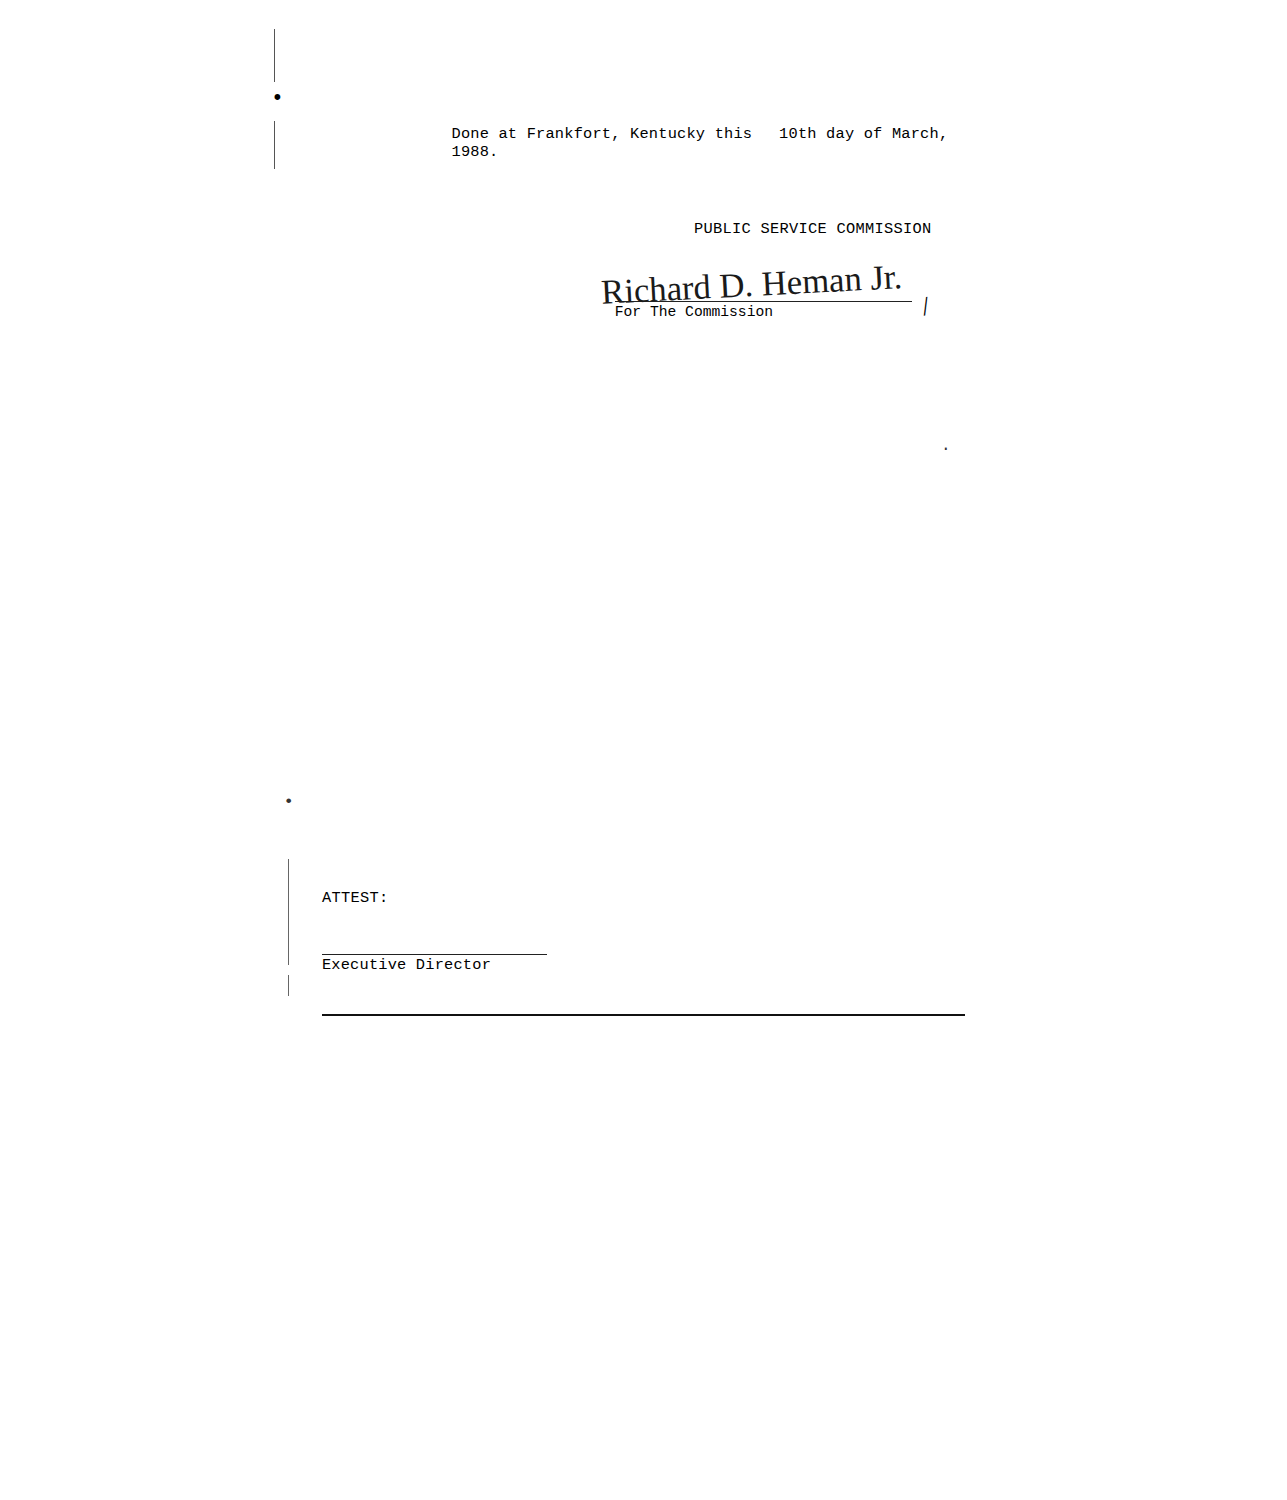•
Done at Frankfort, Kentucky this 10th day of March, 1988.
PUBLIC SERVICE COMMISSION
Richard D. Heman Jr.
For The Commission /
.
•
ATTEST:
Executive Director